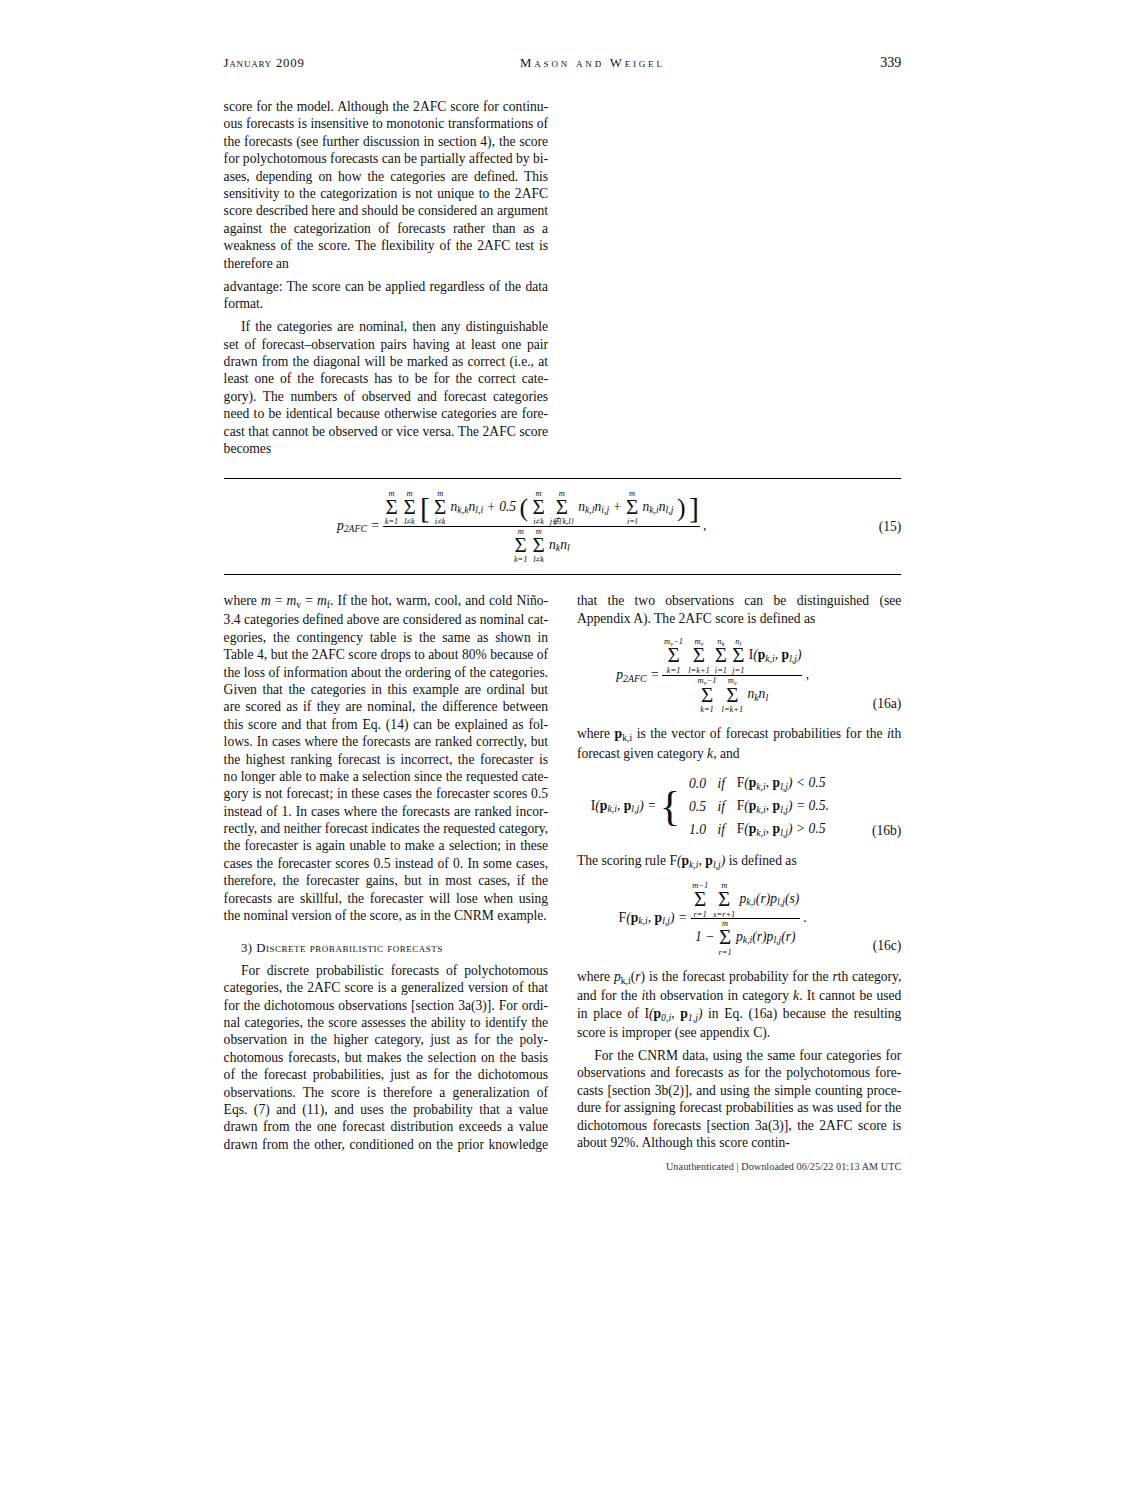January 2009
Mason and Weigel
339
score for the model. Although the 2AFC score for continuous forecasts is insensitive to monotonic transformations of the forecasts (see further discussion in section 4), the score for polychotomous forecasts can be partially affected by biases, depending on how the categories are defined. This sensitivity to the categorization is not unique to the 2AFC score described here and should be considered an argument against the categorization of forecasts rather than as a weakness of the score. The flexibility of the 2AFC test is therefore an
advantage: The score can be applied regardless of the data format.
If the categories are nominal, then any distinguishable set of forecast–observation pairs having at least one pair drawn from the diagonal will be marked as correct (i.e., at least one of the forecasts has to be for the correct category). The numbers of observed and forecast categories need to be identical because otherwise categories are forecast that cannot be observed or vice versa. The 2AFC score becomes
p 2AFC = mΣk=1 mΣl≠k [ mΣi≠k nk,k nl,i + 0.5 ( mΣi≠k mΣj∉{k,l} nk,l ni,j + mΣi=l nk,i nl,j ) ] mΣk=1 mΣl≠k nknl ,
(15)
where m = mv = mf. If the hot, warm, cool, and cold Niño-3.4 categories defined above are considered as nominal categories, the contingency table is the same as shown in Table 4, but the 2AFC score drops to about 80% because of the loss of information about the ordering of the categories. Given that the categories in this example are ordinal but are scored as if they are nominal, the difference between this score and that from Eq. (14) can be explained as follows. In cases where the forecasts are ranked correctly, but the highest ranking forecast is incorrect, the forecaster is no longer able to make a selection since the requested category is not forecast; in these cases the forecaster scores 0.5 instead of 1. In cases where the forecasts are ranked incorrectly, and neither forecast indicates the requested category, the forecaster is again unable to make a selection; in these cases the forecaster scores 0.5 instead of 0. In some cases, therefore, the forecaster gains, but in most cases, if the forecasts are skillful, the forecaster will lose when using the nominal version of the score, as in the CNRM example.
3) Discrete probabilistic forecasts
For discrete probabilistic forecasts of polychotomous categories, the 2AFC score is a generalized version of that for the dichotomous observations [section 3a(3)]. For ordinal categories, the score assesses the ability to identify the observation in the higher category, just as for the polychotomous forecasts, but makes the selection on the basis of the forecast probabilities, just as for the dichotomous observations. The score is therefore a generalization of Eqs. (7) and (11), and uses the probability that a value drawn from the one forecast distribution exceeds a value drawn from the other, conditioned on the prior knowledge that the two observations can be distinguished (see Appendix A). The 2AFC score is defined as
p 2AFC = mv−1 Σk=1 mv Σl=k+1 nk Σi=1 nl Σj=1 I(pk,i, pl,j) mv−1 Σk=1 mv Σl=k+1 nknl ,
(16a)
where pk,i is the vector of forecast probabilities for the ith forecast given category k, and
I(pk,i, pl,j) = {
| 0.0 | if | F ( p k,i , p l,j ) < 0.5 |
| 0.5 | if | F ( p k,i , p l,j ) = 0.5. |
| 1.0 | if | F ( p k,i , p l,j ) > 0.5 |
(16b)
The scoring rule F(pk,i, pl,j) is defined as
F(pk,i, pl,j) = m−1 Σr=1 mΣs=r+1 pk,i(r)pl,j(s) 1 − mΣr=1 pk,i(r)pl,j(r) .
(16c)
where pk,i(r) is the forecast probability for the rth category, and for the ith observation in category k. It cannot be used in place of I(p 0,i, p 1,j) in Eq. (16a) because the resulting score is improper (see appendix C).
For the CNRM data, using the same four categories for observations and forecasts as for the polychotomous forecasts [section 3b(2)], and using the simple counting procedure for assigning forecast probabilities as was used for the dichotomous forecasts [section 3a(3)], the 2AFC score is about 92%. Although this score contin-
Unauthenticated | Downloaded 06/25/22 01:13 AM UTC